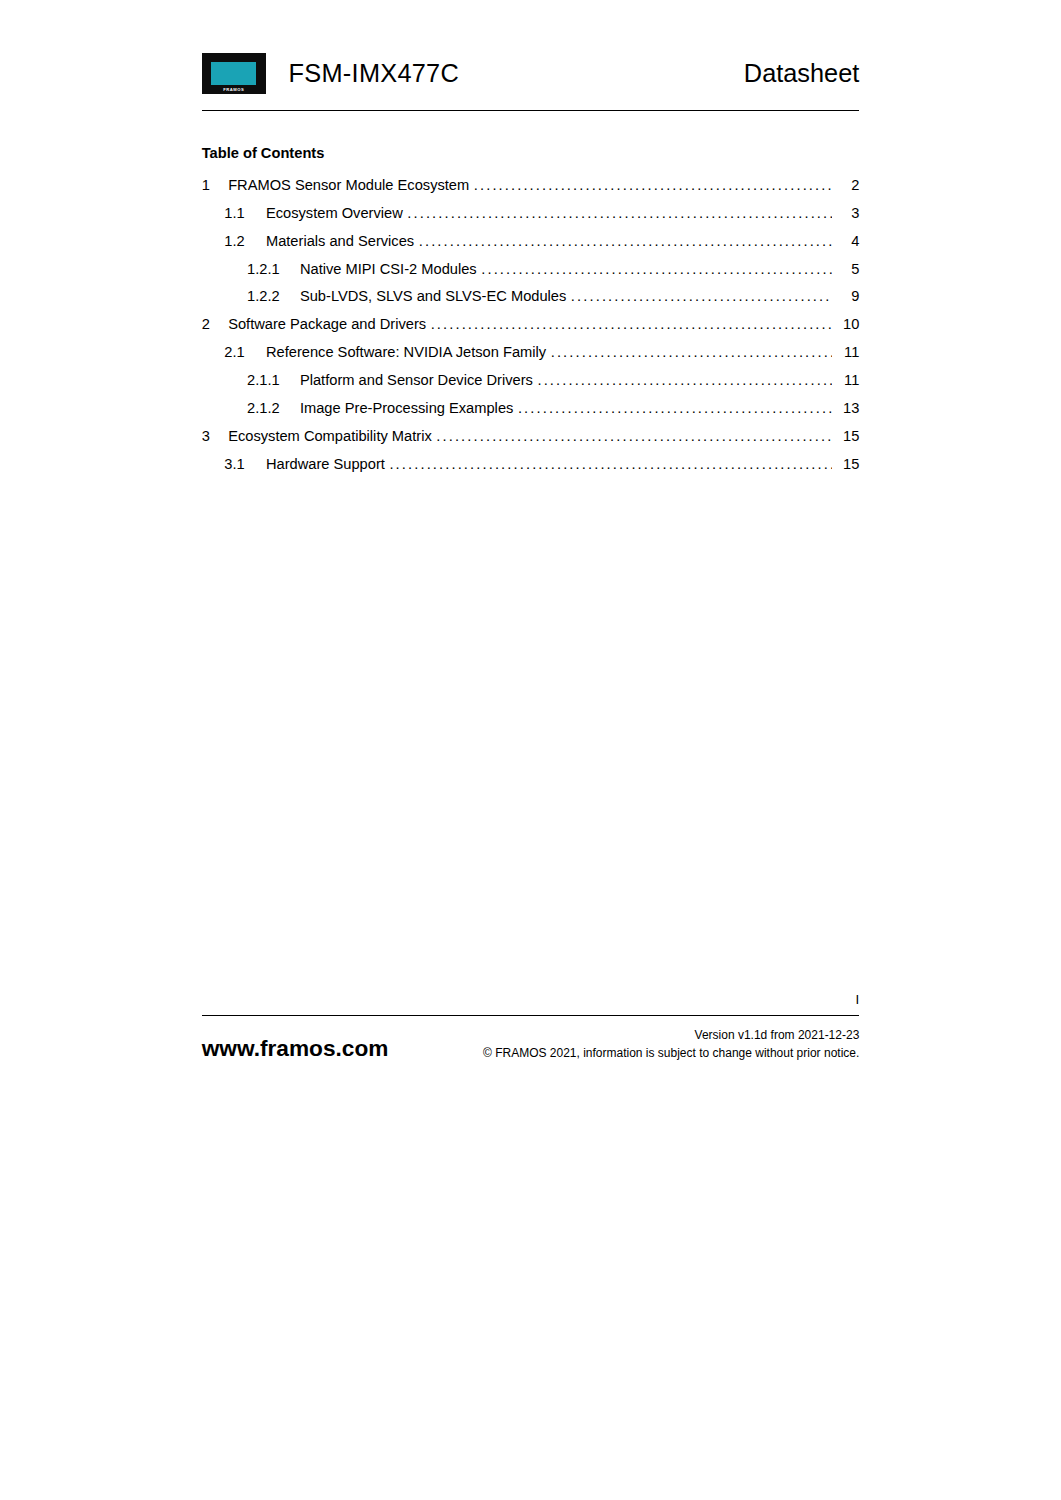FRAMOS
FSM-IMX477C
Datasheet
Table of Contents
1 FRAMOS Sensor Module Ecosystem ........................................................................................................... 2
1.1 Ecosystem Overview ............................................................................................................. 3
1.2 Materials and Services .......................................................................................................... 4
1.2.1 Native MIPI CSI-2 Modules ....................................................................................... 5
1.2.2 Sub-LVDS, SLVS and SLVS-EC Modules ....................................................................... 9
2 Software Package and Drivers ................................................................................................. 10
2.1 Reference Software: NVIDIA Jetson Family ....................................................................... 11
2.1.1 Platform and Sensor Device Drivers .......................................................................... 11
2.1.2 Image Pre-Processing Examples ................................................................................ 13
3 Ecosystem Compatibility Matrix .............................................................................................. 15
3.1 Hardware Support ............................................................................................................... 15
I
www.framos.com
Version v1.1d from 2021-12-23
© FRAMOS 2021, information is subject to change without prior notice.